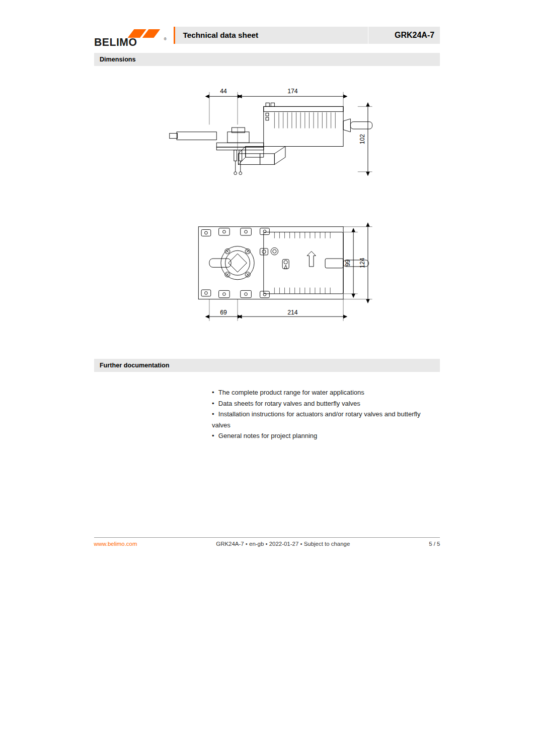BELIMO ®
Technical data sheet
GRK24A-7
Dimensions
44 174 102
99 124 69 214
Further documentation
The complete product range for water applications
Data sheets for rotary valves and butterfly valves
Installation instructions for actuators and/or rotary valves and butterfly valves
General notes for project planning
www.belimo.com
GRK24A-7 • en-gb • 2022-01-27 • Subject to change
5 / 5